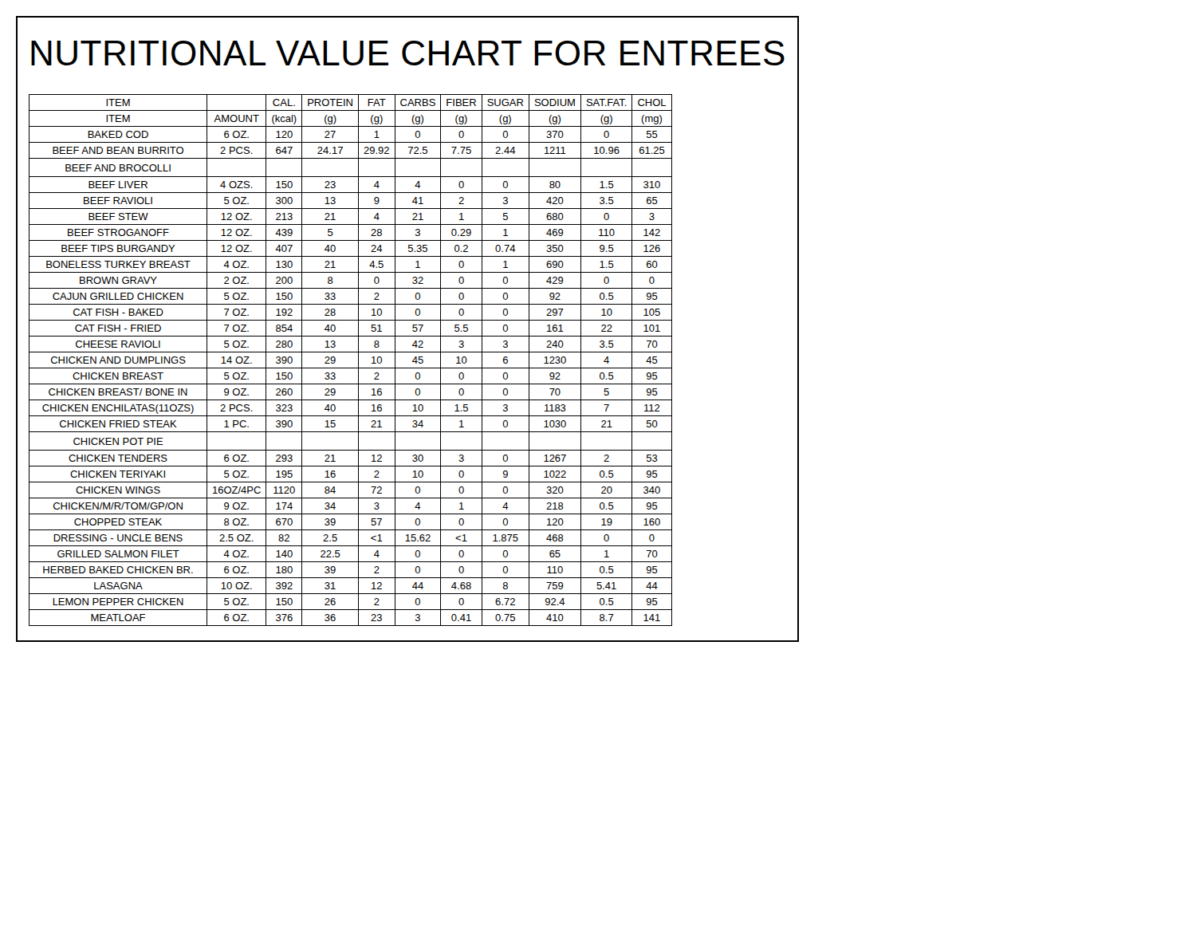NUTRITIONAL VALUE CHART FOR ENTREES
| ITEM | | CAL. | PROTEIN | FAT | CARBS | FIBER | SUGAR | SODIUM | SAT.FAT. | CHOL |
| --- | --- | --- | --- | --- | --- | --- | --- | --- | --- | --- |
| ITEM | AMOUNT | (kcal) | (g) | (g) | (g) | (g) | (g) | (g) | (g) | (mg) |
| BAKED COD | 6 OZ. | 120 | 27 | 1 | 0 | 0 | 0 | 370 | 0 | 55 |
| BEEF AND BEAN BURRITO | 2 PCS. | 647 | 24.17 | 29.92 | 72.5 | 7.75 | 2.44 | 1211 | 10.96 | 61.25 |
| BEEF AND BROCOLLI | | | | | | | | | | |
| BEEF LIVER | 4 OZS. | 150 | 23 | 4 | 4 | 0 | 0 | 80 | 1.5 | 310 |
| BEEF RAVIOLI | 5 OZ. | 300 | 13 | 9 | 41 | 2 | 3 | 420 | 3.5 | 65 |
| BEEF STEW | 12 OZ. | 213 | 21 | 4 | 21 | 1 | 5 | 680 | 0 | 3 |
| BEEF STROGANOFF | 12 OZ. | 439 | 5 | 28 | 3 | 0.29 | 1 | 469 | 110 | 142 |
| BEEF TIPS BURGANDY | 12 OZ. | 407 | 40 | 24 | 5.35 | 0.2 | 0.74 | 350 | 9.5 | 126 |
| BONELESS TURKEY BREAST | 4 OZ. | 130 | 21 | 4.5 | 1 | 0 | 1 | 690 | 1.5 | 60 |
| BROWN GRAVY | 2 OZ. | 200 | 8 | 0 | 32 | 0 | 0 | 429 | 0 | 0 |
| CAJUN GRILLED CHICKEN | 5 OZ. | 150 | 33 | 2 | 0 | 0 | 0 | 92 | 0.5 | 95 |
| CAT FISH - BAKED | 7 OZ. | 192 | 28 | 10 | 0 | 0 | 0 | 297 | 10 | 105 |
| CAT FISH - FRIED | 7 OZ. | 854 | 40 | 51 | 57 | 5.5 | 0 | 161 | 22 | 101 |
| CHEESE RAVIOLI | 5 OZ. | 280 | 13 | 8 | 42 | 3 | 3 | 240 | 3.5 | 70 |
| CHICKEN AND DUMPLINGS | 14 OZ. | 390 | 29 | 10 | 45 | 10 | 6 | 1230 | 4 | 45 |
| CHICKEN BREAST | 5 OZ. | 150 | 33 | 2 | 0 | 0 | 0 | 92 | 0.5 | 95 |
| CHICKEN BREAST/ BONE IN | 9 OZ. | 260 | 29 | 16 | 0 | 0 | 0 | 70 | 5 | 95 |
| CHICKEN ENCHILATAS(11OZS) | 2 PCS. | 323 | 40 | 16 | 10 | 1.5 | 3 | 1183 | 7 | 112 |
| CHICKEN FRIED STEAK | 1 PC. | 390 | 15 | 21 | 34 | 1 | 0 | 1030 | 21 | 50 |
| CHICKEN POT PIE | | | | | | | | | | |
| CHICKEN TENDERS | 6 OZ. | 293 | 21 | 12 | 30 | 3 | 0 | 1267 | 2 | 53 |
| CHICKEN TERIYAKI | 5 OZ. | 195 | 16 | 2 | 10 | 0 | 9 | 1022 | 0.5 | 95 |
| CHICKEN WINGS | 16OZ/4PC | 1120 | 84 | 72 | 0 | 0 | 0 | 320 | 20 | 340 |
| CHICKEN/M/R/TOM/GP/ON | 9 OZ. | 174 | 34 | 3 | 4 | 1 | 4 | 218 | 0.5 | 95 |
| CHOPPED STEAK | 8 OZ. | 670 | 39 | 57 | 0 | 0 | 0 | 120 | 19 | 160 |
| DRESSING - UNCLE BENS | 2.5 OZ. | 82 | 2.5 | <1 | 15.62 | <1 | 1.875 | 468 | 0 | 0 |
| GRILLED SALMON FILET | 4 OZ. | 140 | 22.5 | 4 | 0 | 0 | 0 | 65 | 1 | 70 |
| HERBED BAKED CHICKEN BR. | 6 OZ. | 180 | 39 | 2 | 0 | 0 | 0 | 110 | 0.5 | 95 |
| LASAGNA | 10 OZ. | 392 | 31 | 12 | 44 | 4.68 | 8 | 759 | 5.41 | 44 |
| LEMON PEPPER CHICKEN | 5 OZ. | 150 | 26 | 2 | 0 | 0 | 6.72 | 92.4 | 0.5 | 95 |
| MEATLOAF | 6 OZ. | 376 | 36 | 23 | 3 | 0.41 | 0.75 | 410 | 8.7 | 141 |